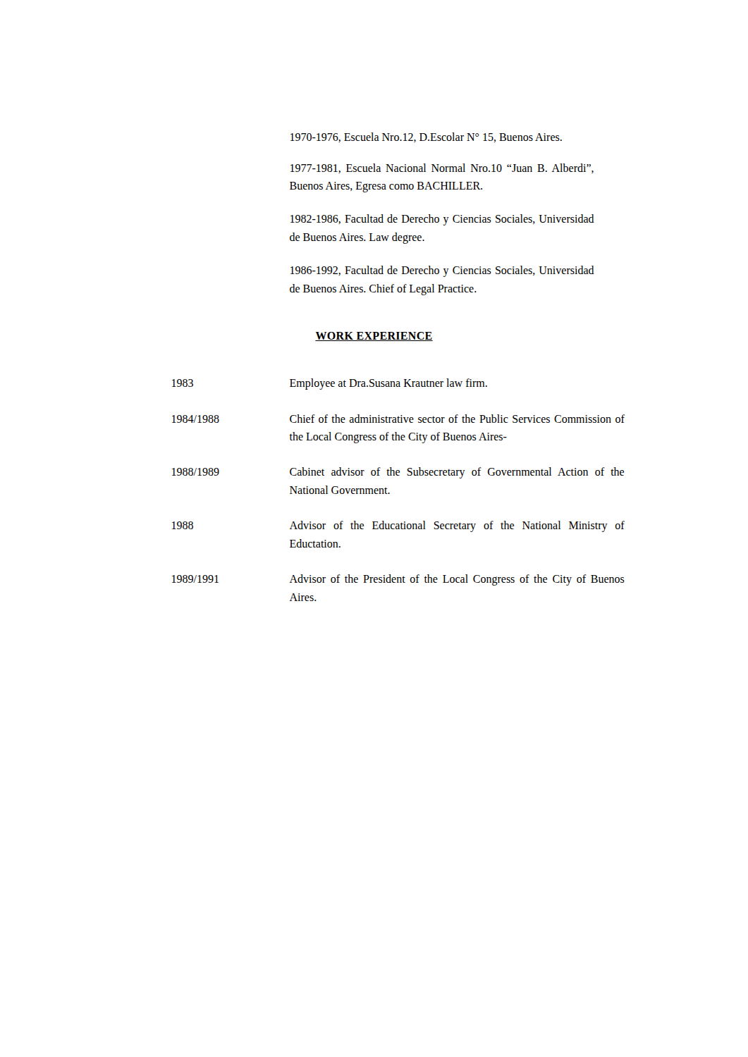1970-1976, Escuela Nro.12, D.Escolar N° 15, Buenos Aires.
1977-1981, Escuela Nacional Normal Nro.10 “Juan B. Alberdi”, Buenos Aires, Egresa como BACHILLER.
1982-1986, Facultad de Derecho y Ciencias Sociales, Universidad de Buenos Aires. Law degree.
1986-1992, Facultad de Derecho y Ciencias Sociales, Universidad de Buenos Aires. Chief of Legal Practice.
WORK EXPERIENCE
| 1983 | Employee at Dra.Susana Krautner law firm. |
| 1984/1988 | Chief of the administrative sector of the Public Services Commission of the Local Congress of the City of Buenos Aires- |
| 1988/1989 | Cabinet advisor of the Subsecretary of Governmental Action of the National Government. |
| 1988 | Advisor of the Educational Secretary of the National Ministry of Eductation. |
| 1989/1991 | Advisor of the President of the Local Congress of the City of Buenos Aires. |